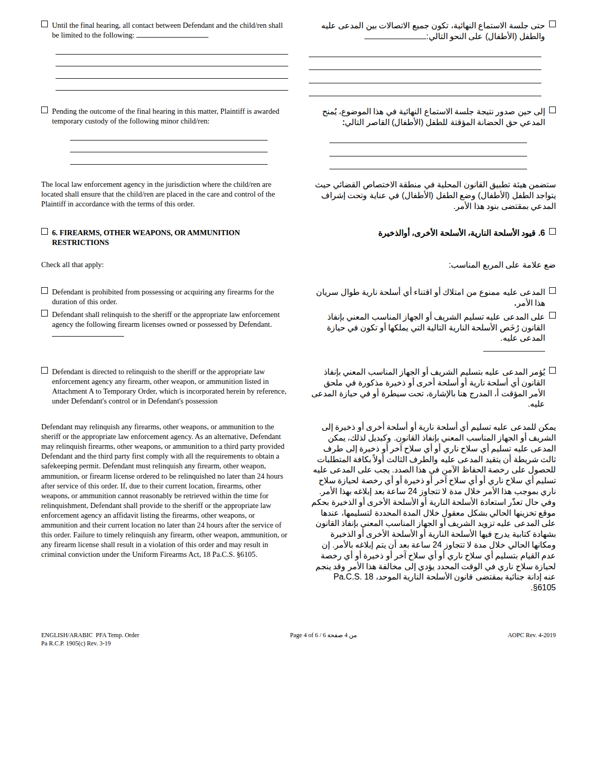Until the final hearing, all contact between Defendant and the child/ren shall be limited to the following:
حتى جلسة الاستماع النهائية، تكون جميع الاتصالات بين المدعى عليه والطفل (الأطفال) على النحو التالي:
Pending the outcome of the final hearing in this matter, Plaintiff is awarded temporary custody of the following minor child/ren:
إلى حين صدور نتيجة جلسة الاستماع النهائية في هذا الموضوع، يُمنح المدعي حق الحضانة المؤقتة للطفل (الأطفال) القاصر التالي:
The local law enforcement agency in the jurisdiction where the child/ren are located shall ensure that the child/ren are placed in the care and control of the Plaintiff in accordance with the terms of this order.
ستضمن هيئة تطبيق القانون المحلية في منطقة الاختصاص القضائي حيث يتواجد الطفل (الأطفال) وضع الطفل (الأطفال) في عناية وتحت إشراف المدعي بمقتضى بنود هذا الأمر.
6. FIREARMS, OTHER WEAPONS, OR AMMUNITION RESTRICTIONS
6. قيود الأسلحة النارية، الأسلحة الأخرى، أوالذخيرة
Check all that apply:
ضع علامة على المربع المناسب:
Defendant is prohibited from possessing or acquiring any firearms for the duration of this order.
Defendant shall relinquish to the sheriff or the appropriate law enforcement agency the following firearm licenses owned or possessed by Defendant.
المدعى عليه ممنوع من امتلاك أو اقتناء أي أسلحة نارية طوال سريان هذا الأمر.
على المدعى عليه تسليم الشريف أو الجهاز المناسب المعني بإنفاذ القانون رُخَص الأسلحة النارية التالية التي يملكها أو تكون في حيازة المدعى عليه.
Defendant is directed to relinquish to the sheriff or the appropriate law enforcement agency any firearm, other weapon, or ammunition listed in Attachment A to Temporary Order, which is incorporated herein by reference, under Defendant's control or in Defendant's possession
يُؤمر المدعى عليه بتسليم الشريف أو الجهاز المناسب المعني بإنفاذ القانون أي أسلحة نارية أو أسلحة أخرى أو ذخيرة مذكورة في ملحق الأمر المؤقت أ، المدرج هنا بالإشارة، تحت سيطرة أو في حيازة المدعى عليه.
Defendant may relinquish any firearms, other weapons, or ammunition to the sheriff or the appropriate law enforcement agency. As an alternative, Defendant may relinquish firearms, other weapons, or ammunition to a third party provided Defendant and the third party first comply with all the requirements to obtain a safekeeping permit. Defendant must relinquish any firearm, other weapon, ammunition, or firearm license ordered to be relinquished no later than 24 hours after service of this order. If, due to their current location, firearms, other weapons, or ammunition cannot reasonably be retrieved within the time for relinquishment, Defendant shall provide to the sheriff or the appropriate law enforcement agency an affidavit listing the firearms, other weapons, or ammunition and their current location no later than 24 hours after the service of this order. Failure to timely relinquish any firearm, other weapon, ammunition, or any firearm license shall result in a violation of this order and may result in criminal conviction under the Uniform Firearms Act, 18 Pa.C.S. §6105.
يمكن للمدعى عليه تسليم أي أسلحة نارية أو أسلحة أخرى أو ذخيرة إلى الشريف أو الجهاز المناسب المعني بإنفاذ القانون. وكبديل لذلك، يمكن المدعى عليه تسليم أي سلاح ناري أو أي سلاح آخر أو ذخيرة إلى طرف ثالث شريطة أن يتقيد المدعى عليه والطرف الثالث أولاً بكافة المتطلبات للحصول على رخصة الحفاظ الآمن في هذا الصدد. يجب على المدعى عليه تسليم أي سلاح ناري أو أي سلاح آخر أو ذخيرة أو أي رخصة لحيازة سلاح ناري بموجب هذا الأمر خلال مدة لا تتجاوز 24 ساعة بعد إبلاغه بهذا الأمر. وفي حال تعذّر استعادة الأسلحة النارية أو الأسلحة الأخرى أو الذخيرة بحكم موقع تخزينها الحالي بشكل معقول خلال المدة المحددة لتسليمها، عندها على المدعى عليه تزويد الشريف أو الجهاز المناسب المعني بإنفاذ القانون بشهادة كتابية يدرج فيها الأسلحة النارية أو الأسلحة الأخرى أو الذخيرة ومكانها الحالي خلال مدة لا تتجاوز 24 ساعة بعد أن يتم إبلاغه بالأمر. إن عدم القيام بتسليم أي سلاح ناري أو أي سلاح آخر أو ذخيرة أو أي رخصة لحيازة سلاح ناري في الوقت المحدد يؤدي إلى مخالفة هذا الأمر وقد ينجم عنه إدانة جنائية بمقتضى قانون الأسلحة النارية الموحد، 18 Pa.C.S. §6105.
ENGLISH/ARABIC PFA Temp. Order
Pa R.C.P. 1905(c) Rev. 3-19
Page 4 of 6 / 6 من 4 صفحة
AOPC Rev. 4-2019